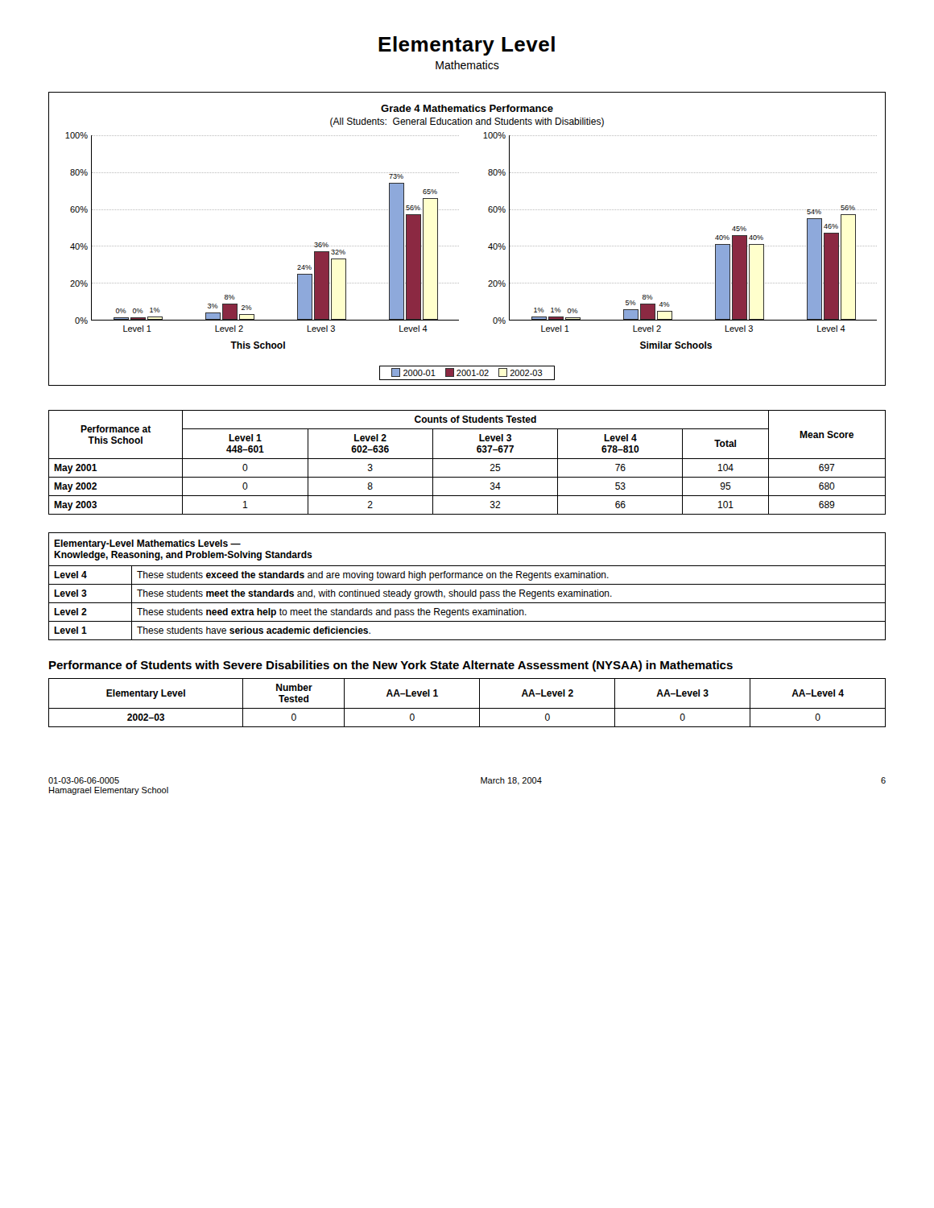Elementary Level
Mathematics
Grade 4 Mathematics Performance
(All Students: General Education and Students with Disabilities)
100% 80% 60% 40% 20% 0%
0%
0%
1%
3%
8%
2%
24%
36%
32%
73%
56%
65%
Level 1
Level 2
Level 3
Level 4
This School
100% 80% 60% 40% 20% 0%
1%
1%
0%
5%
8%
4%
40%
45%
40%
54%
46%
56%
Level 1
Level 2
Level 3
Level 4
Similar Schools
2000-01 2001-02 2002-03
| Performance at This School | Counts of Students Tested | Mean Score |
| --- | --- | --- |
| Level 1 448–601 | Level 2 602–636 | Level 3 637–677 | Level 4 678–810 | Total |
| May 2001 | 0 | 3 | 25 | 76 | 104 | 697 |
| May 2002 | 0 | 8 | 34 | 53 | 95 | 680 |
| May 2003 | 1 | 2 | 32 | 66 | 101 | 689 |
| Elementary-Level Mathematics Levels — Knowledge, Reasoning, and Problem-Solving Standards |
| --- |
| Level 4 | These students exceed the standards and are moving toward high performance on the Regents examination. |
| Level 3 | These students meet the standards and, with continued steady growth, should pass the Regents examination. |
| Level 2 | These students need extra help to meet the standards and pass the Regents examination. |
| Level 1 | These students have serious academic deficiencies . |
Performance of Students with Severe Disabilities on the New York State Alternate Assessment (NYSAA) in Mathematics
| Elementary Level | Number Tested | AA–Level 1 | AA–Level 2 | AA–Level 3 | AA–Level 4 |
| --- | --- | --- | --- | --- | --- |
| 2002–03 | 0 | 0 | 0 | 0 | 0 |
01-03-06-06-0005
Hamagrael Elementary School
March 18, 2004
6